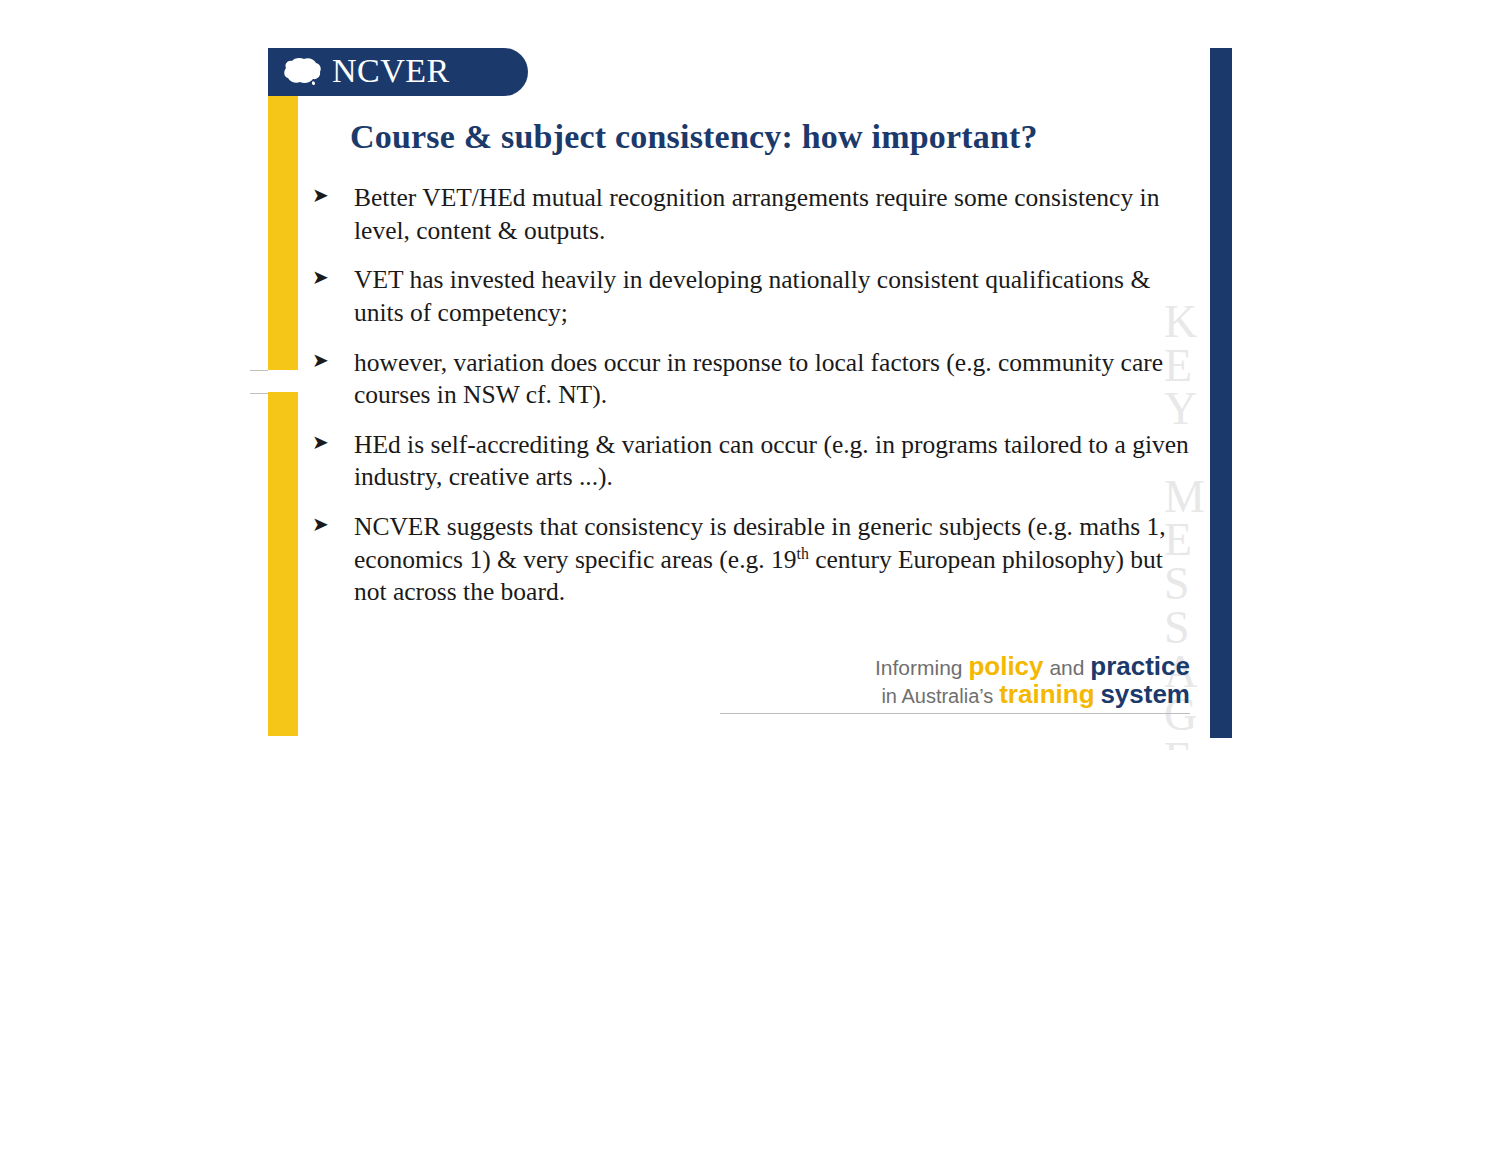NCVER
Course & subject consistency: how important?
K
E
Y
M
E
S
S
A
G
E
Better VET/HEd mutual recognition arrangements require some consistency in level, content & outputs.
VET has invested heavily in developing nationally consistent qualifications & units of competency;
however, variation does occur in response to local factors (e.g. community care courses in NSW cf. NT).
HEd is self-accrediting & variation can occur (e.g. in programs tailored to a given industry, creative arts ...).
NCVER suggests that consistency is desirable in generic subjects (e.g. maths 1, economics 1) & very specific areas (e.g. 19th century European philosophy) but not across the board.
Informing policy and practice
in Australia’s training system